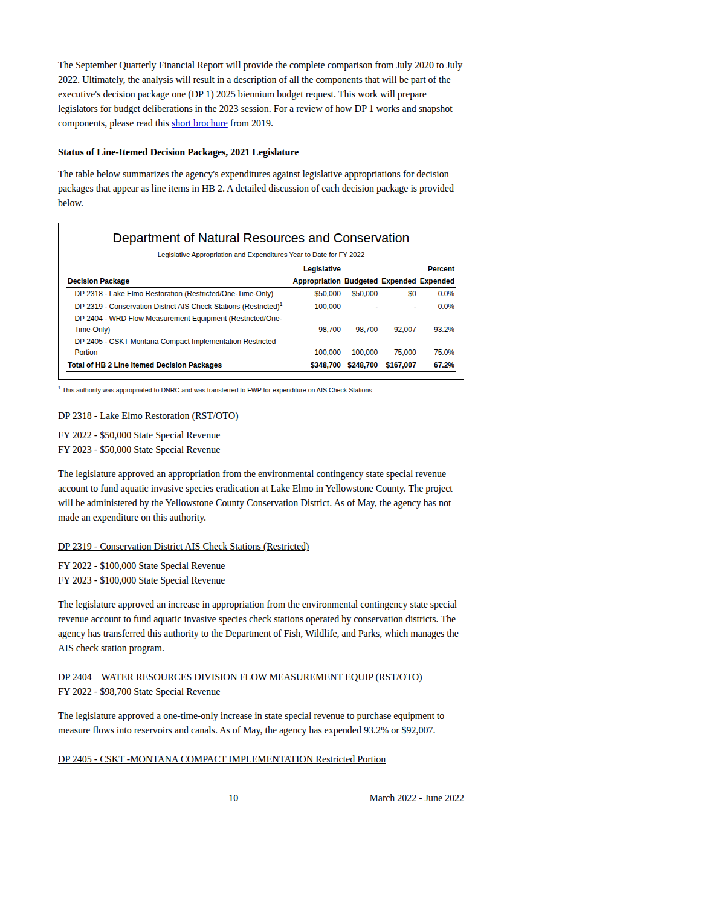The September Quarterly Financial Report will provide the complete comparison from July 2020 to July 2022. Ultimately, the analysis will result in a description of all the components that will be part of the executive's decision package one (DP 1) 2025 biennium budget request. This work will prepare legislators for budget deliberations in the 2023 session. For a review of how DP 1 works and snapshot components, please read this short brochure from 2019.
Status of Line-Itemed Decision Packages, 2021 Legislature
The table below summarizes the agency's expenditures against legislative appropriations for decision packages that appear as line items in HB 2. A detailed discussion of each decision package is provided below.
Department of Natural Resources and Conservation
Legislative Appropriation and Expenditures Year to Date for FY 2022
| | Legislative | | | Percent |
| --- | --- | --- | --- | --- |
| Decision Package | Appropriation | Budgeted | Expended | Expended |
| DP 2318 - Lake Elmo Restoration (Restricted/One-Time-Only) | $50,000 | $50,000 | $0 | 0.0% |
| DP 2319 - Conservation District AIS Check Stations (Restricted) 1 | 100,000 | - | - | 0.0% |
| DP 2404 - WRD Flow Measurement Equipment (Restricted/One-Time-Only) | 98,700 | 98,700 | 92,007 | 93.2% |
| DP 2405 - CSKT Montana Compact Implementation Restricted Portion | 100,000 | 100,000 | 75,000 | 75.0% |
| Total of HB 2 Line Itemed Decision Packages | $348,700 | $248,700 | $167,007 | 67.2% |
1 This authority was appropriated to DNRC and was transferred to FWP for expenditure on AIS Check Stations
DP 2318 - Lake Elmo Restoration (RST/OTO)
FY 2022 - $50,000 State Special Revenue
FY 2023 - $50,000 State Special Revenue
The legislature approved an appropriation from the environmental contingency state special revenue account to fund aquatic invasive species eradication at Lake Elmo in Yellowstone County. The project will be administered by the Yellowstone County Conservation District. As of May, the agency has not made an expenditure on this authority.
DP 2319 - Conservation District AIS Check Stations (Restricted)
FY 2022 - $100,000 State Special Revenue
FY 2023 - $100,000 State Special Revenue
The legislature approved an increase in appropriation from the environmental contingency state special revenue account to fund aquatic invasive species check stations operated by conservation districts. The agency has transferred this authority to the Department of Fish, Wildlife, and Parks, which manages the AIS check station program.
DP 2404 – WATER RESOURCES DIVISION FLOW MEASUREMENT EQUIP (RST/OTO)
FY 2022 - $98,700 State Special Revenue
The legislature approved a one-time-only increase in state special revenue to purchase equipment to measure flows into reservoirs and canals. As of May, the agency has expended 93.2% or $92,007.
DP 2405 - CSKT -MONTANA COMPACT IMPLEMENTATION Restricted Portion
10 March 2022 - June 2022